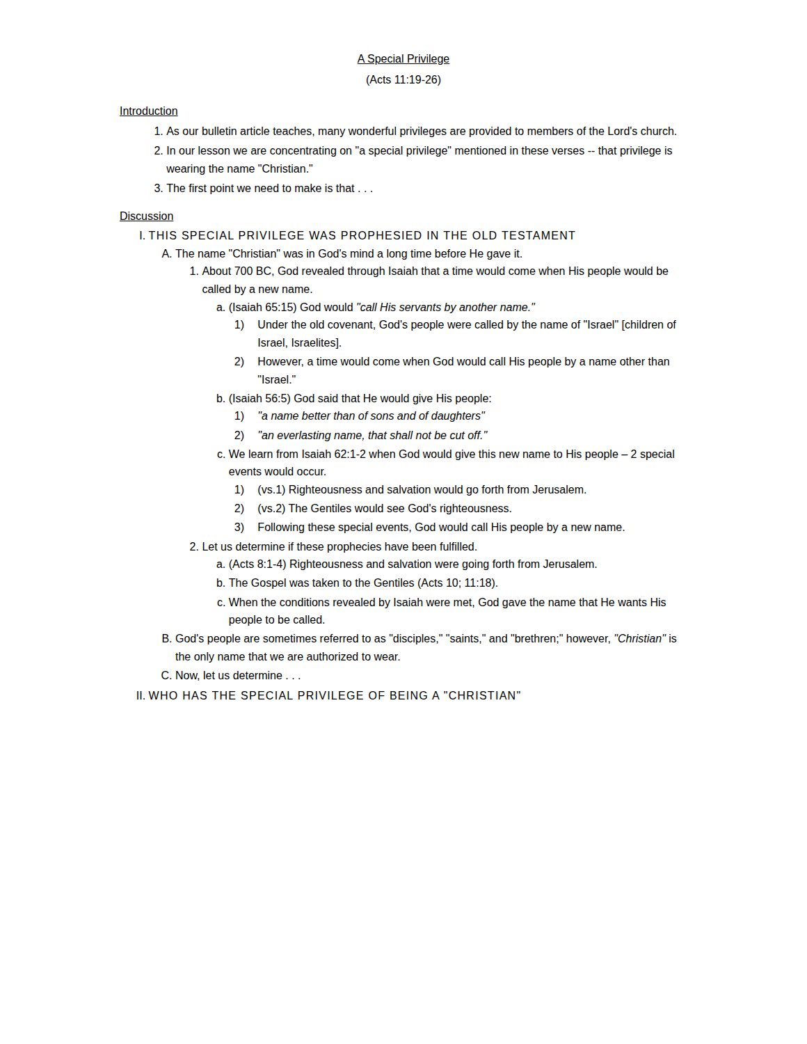A Special Privilege
(Acts 11:19-26)
Introduction
As our bulletin article teaches, many wonderful privileges are provided to members of the Lord's church.
In our lesson we are concentrating on "a special privilege" mentioned in these verses -- that privilege is wearing the name "Christian."
The first point we need to make is that . . .
Discussion
THIS SPECIAL PRIVILEGE WAS PROPHESIED IN THE OLD TESTAMENT
The name "Christian" was in God's mind a long time before He gave it.
About 700 BC, God revealed through Isaiah that a time would come when His people would be called by a new name.
(Isaiah 65:15) God would "call His servants by another name."
Under the old covenant, God's people were called by the name of "Israel" [children of Israel, Israelites].
However, a time would come when God would call His people by a name other than "Israel."
(Isaiah 56:5) God said that He would give His people:
"a name better than of sons and of daughters"
"an everlasting name, that shall not be cut off."
We learn from Isaiah 62:1-2 when God would give this new name to His people – 2 special events would occur.
(vs.1) Righteousness and salvation would go forth from Jerusalem.
(vs.2) The Gentiles would see God's righteousness.
Following these special events, God would call His people by a new name.
Let us determine if these prophecies have been fulfilled.
(Acts 8:1-4) Righteousness and salvation were going forth from Jerusalem.
The Gospel was taken to the Gentiles (Acts 10; 11:18).
When the conditions revealed by Isaiah were met, God gave the name that He wants His people to be called.
God's people are sometimes referred to as "disciples," "saints," and "brethren;" however, "Christian" is the only name that we are authorized to wear.
Now, let us determine . . .
WHO HAS THE SPECIAL PRIVILEGE OF BEING A "CHRISTIAN"